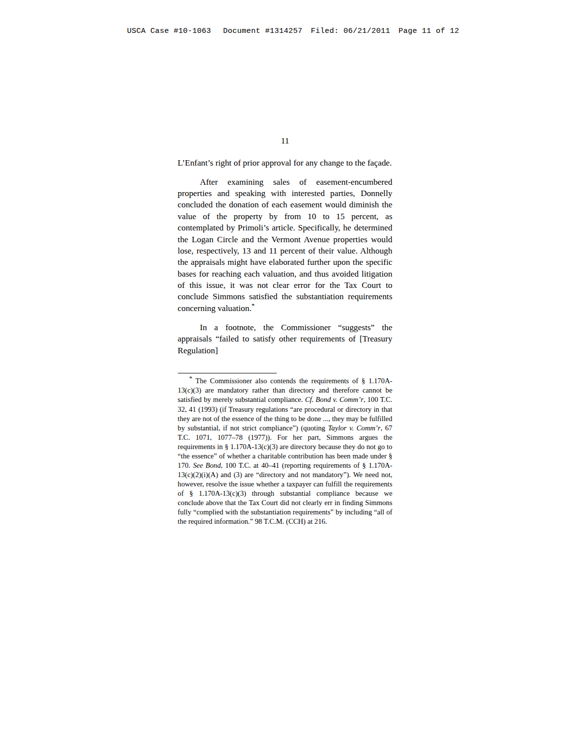USCA Case #10-1063 Document #1314257 Filed: 06/21/2011 Page 11 of 12
11
L’Enfant’s right of prior approval for any change to the façade.
After examining sales of easement-encumbered properties and speaking with interested parties, Donnelly concluded the donation of each easement would diminish the value of the property by from 10 to 15 percent, as contemplated by Primoli’s article. Specifically, he determined the Logan Circle and the Vermont Avenue properties would lose, respectively, 13 and 11 percent of their value. Although the appraisals might have elaborated further upon the specific bases for reaching each valuation, and thus avoided litigation of this issue, it was not clear error for the Tax Court to conclude Simmons satisfied the substantiation requirements concerning valuation.*
In a footnote, the Commissioner “suggests” the appraisals “failed to satisfy other requirements of [Treasury Regulation]
* The Commissioner also contends the requirements of § 1.170A-13(c)(3) are mandatory rather than directory and therefore cannot be satisfied by merely substantial compliance. Cf. Bond v. Comm’r, 100 T.C. 32, 41 (1993) (if Treasury regulations “are procedural or directory in that they are not of the essence of the thing to be done ..., they may be fulfilled by substantial, if not strict compliance”) (quoting Taylor v. Comm’r, 67 T.C. 1071, 1077–78 (1977)). For her part, Simmons argues the requirements in § 1.170A-13(c)(3) are directory because they do not go to “the essence” of whether a charitable contribution has been made under § 170. See Bond, 100 T.C. at 40–41 (reporting requirements of § 1.170A-13(c)(2)(i)(A) and (3) are “directory and not mandatory”). We need not, however, resolve the issue whether a taxpayer can fulfill the requirements of § 1.170A-13(c)(3) through substantial compliance because we conclude above that the Tax Court did not clearly err in finding Simmons fully “complied with the substantiation requirements” by including “all of the required information.” 98 T.C.M. (CCH) at 216.